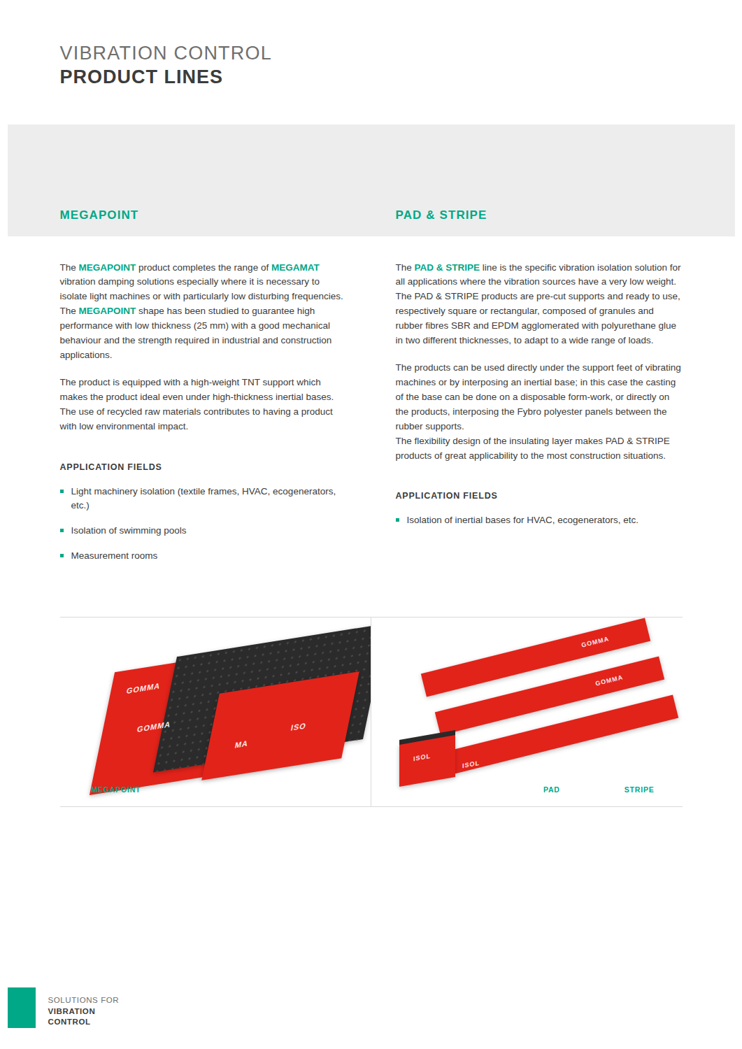Vibration Control Product Lines
MEGAPOINT
The MEGAPOINT product completes the range of MEGAMAT vibration damping solutions especially where it is necessary to isolate light machines or with particularly low disturbing frequencies. The MEGAPOINT shape has been studied to guarantee high performance with low thickness (25 mm) with a good mechanical behaviour and the strength required in industrial and construction applications.
The product is equipped with a high-weight TNT support which makes the product ideal even under high-thickness inertial bases.
The use of recycled raw materials contributes to having a product with low environmental impact.
Application fields
Light machinery isolation (textile frames, HVAC, ecogenerators, etc.)
Isolation of swimming pools
Measurement rooms
PAD & STRIPE
The PAD & STRIPE line is the specific vibration isolation solution for all applications where the vibration sources have a very low weight. The PAD & STRIPE products are pre-cut supports and ready to use, respectively square or rectangular, composed of granules and rubber fibres SBR and EPDM agglomerated with polyurethane glue in two different thicknesses, to adapt to a wide range of loads.
The products can be used directly under the support feet of vibrating machines or by interposing an inertial base; in this case the casting of the base can be done on a disposable form-work, or directly on the products, interposing the Fybro polyester panels between the rubber supports.
The flexibility design of the insulating layer makes PAD & STRIPE products of great applicability to the most construction situations.
Application fields
Isolation of inertial bases for HVAC, ecogenerators, etc.
GOMMA GOMMA MA ISO MEGAPOINT
ISOL GOMMA ISOL GOMMA ISOL ISOL PAD STRIPE
Solutions for Vibration
Control